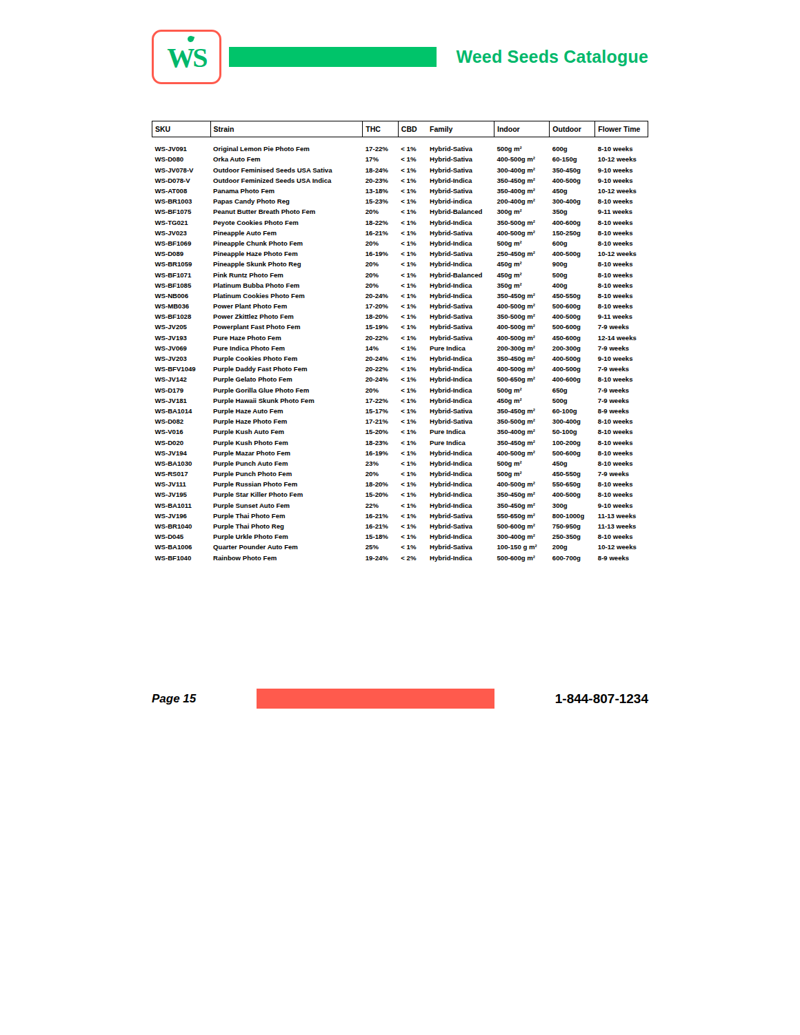WS
Weed Seeds Catalogue
| SKU | Strain | THC | CBD | Family | Indoor | Outdoor | Flower Time |
| --- | --- | --- | --- | --- | --- | --- | --- |
| WS-JV091 | Original Lemon Pie Photo Fem | 17-22% | < 1% | Hybrid-Sativa | 500g m² | 600g | 8-10 weeks |
| WS-D080 | Orka Auto Fem | 17% | < 1% | Hybrid-Sativa | 400-500g m² | 60-150g | 10-12 weeks |
| WS-JV078-V | Outdoor Feminised Seeds USA Sativa | 18-24% | < 1% | Hybrid-Sativa | 300-400g m² | 350-450g | 9-10 weeks |
| WS-D078-V | Outdoor Feminized Seeds USA Indica | 20-23% | < 1% | Hybrid-Indica | 350-450g m² | 400-500g | 9-10 weeks |
| WS-AT008 | Panama Photo Fem | 13-18% | < 1% | Hybrid-Sativa | 350-400g m² | 450g | 10-12 weeks |
| WS-BR1003 | Papas Candy Photo Reg | 15-23% | < 1% | Hybrid-indica | 200-400g m² | 300-400g | 8-10 weeks |
| WS-BF1075 | Peanut Butter Breath Photo Fem | 20% | < 1% | Hybrid-Balanced | 300g m² | 350g | 9-11 weeks |
| WS-TG021 | Peyote Cookies Photo Fem | 18-22% | < 1% | Hybrid-Indica | 350-500g m² | 400-600g | 8-10 weeks |
| WS-JV023 | Pineapple Auto Fem | 16-21% | < 1% | Hybrid-Sativa | 400-500g m² | 150-250g | 8-10 weeks |
| WS-BF1069 | Pineapple Chunk Photo Fem | 20% | < 1% | Hybrid-Indica | 500g m² | 600g | 8-10 weeks |
| WS-D089 | Pineapple Haze Photo Fem | 16-19% | < 1% | Hybrid-Sativa | 250-450g m² | 400-500g | 10-12 weeks |
| WS-BR1059 | Pineapple Skunk Photo Reg | 20% | < 1% | Hybrid-Indica | 450g m² | 900g | 8-10 weeks |
| WS-BF1071 | Pink Runtz Photo Fem | 20% | < 1% | Hybrid-Balanced | 450g m² | 500g | 8-10 weeks |
| WS-BF1085 | Platinum Bubba Photo Fem | 20% | < 1% | Hybrid-Indica | 350g m² | 400g | 8-10 weeks |
| WS-NB006 | Platinum Cookies Photo Fem | 20-24% | < 1% | Hybrid-Indica | 350-450g m² | 450-550g | 8-10 weeks |
| WS-MB036 | Power Plant Photo Fem | 17-20% | < 1% | Hybrid-Sativa | 400-500g m² | 500-600g | 8-10 weeks |
| WS-BF1028 | Power Zkittlez Photo Fem | 18-20% | < 1% | Hybrid-Sativa | 350-500g m² | 400-500g | 9-11 weeks |
| WS-JV205 | Powerplant Fast Photo Fem | 15-19% | < 1% | Hybrid-Sativa | 400-500g m² | 500-600g | 7-9 weeks |
| WS-JV193 | Pure Haze Photo Fem | 20-22% | < 1% | Hybrid-Sativa | 400-500g m² | 450-600g | 12-14 weeks |
| WS-JV069 | Pure Indica Photo Fem | 14% | < 1% | Pure Indica | 200-300g m² | 200-300g | 7-9 weeks |
| WS-JV203 | Purple Cookies Photo Fem | 20-24% | < 1% | Hybrid-Indica | 350-450g m² | 400-500g | 9-10 weeks |
| WS-BFV1049 | Purple Daddy Fast Photo Fem | 20-22% | < 1% | Hybrid-Indica | 400-500g m² | 400-500g | 7-9 weeks |
| WS-JV142 | Purple Gelato Photo Fem | 20-24% | < 1% | Hybrid-Indica | 500-650g m² | 400-600g | 8-10 weeks |
| WS-D179 | Purple Gorilla Glue Photo Fem | 20% | < 1% | Hybrid-Indica | 500g m² | 650g | 7-9 weeks |
| WS-JV181 | Purple Hawaii Skunk Photo Fem | 17-22% | < 1% | Hybrid-Indica | 450g m² | 500g | 7-9 weeks |
| WS-BA1014 | Purple Haze Auto Fem | 15-17% | < 1% | Hybrid-Sativa | 350-450g m² | 60-100g | 8-9 weeks |
| WS-D082 | Purple Haze Photo Fem | 17-21% | < 1% | Hybrid-Sativa | 350-500g m² | 300-400g | 8-10 weeks |
| WS-V016 | Purple Kush Auto Fem | 15-20% | < 1% | Pure Indica | 350-400g m² | 50-100g | 8-10 weeks |
| WS-D020 | Purple Kush Photo Fem | 18-23% | < 1% | Pure Indica | 350-450g m² | 100-200g | 8-10 weeks |
| WS-JV194 | Purple Mazar Photo Fem | 16-19% | < 1% | Hybrid-Indica | 400-500g m² | 500-600g | 8-10 weeks |
| WS-BA1030 | Purple Punch Auto Fem | 23% | < 1% | Hybrid-Indica | 500g m² | 450g | 8-10 weeks |
| WS-RS017 | Purple Punch Photo Fem | 20% | < 1% | Hybrid-Indica | 500g m² | 450-550g | 7-9 weeks |
| WS-JV111 | Purple Russian Photo Fem | 18-20% | < 1% | Hybrid-Indica | 400-500g m² | 550-650g | 8-10 weeks |
| WS-JV195 | Purple Star Killer Photo Fem | 15-20% | < 1% | Hybrid-Indica | 350-450g m² | 400-500g | 8-10 weeks |
| WS-BA1011 | Purple Sunset Auto Fem | 22% | < 1% | Hybrid-Indica | 350-450g m² | 300g | 9-10 weeks |
| WS-JV196 | Purple Thai Photo Fem | 16-21% | < 1% | Hybrid-Sativa | 550-650g m² | 800-1000g | 11-13 weeks |
| WS-BR1040 | Purple Thai Photo Reg | 16-21% | < 1% | Hybrid-Sativa | 500-600g m² | 750-950g | 11-13 weeks |
| WS-D045 | Purple Urkle Photo Fem | 15-18% | < 1% | Hybrid-Indica | 300-400g m² | 250-350g | 8-10 weeks |
| WS-BA1006 | Quarter Pounder Auto Fem | 25% | < 1% | Hybrid-Sativa | 100-150 g m² | 200g | 10-12 weeks |
| WS-BF1040 | Rainbow Photo Fem | 19-24% | < 2% | Hybrid-Indica | 500-600g m² | 600-700g | 8-9 weeks |
Page 15
1-844-807-1234